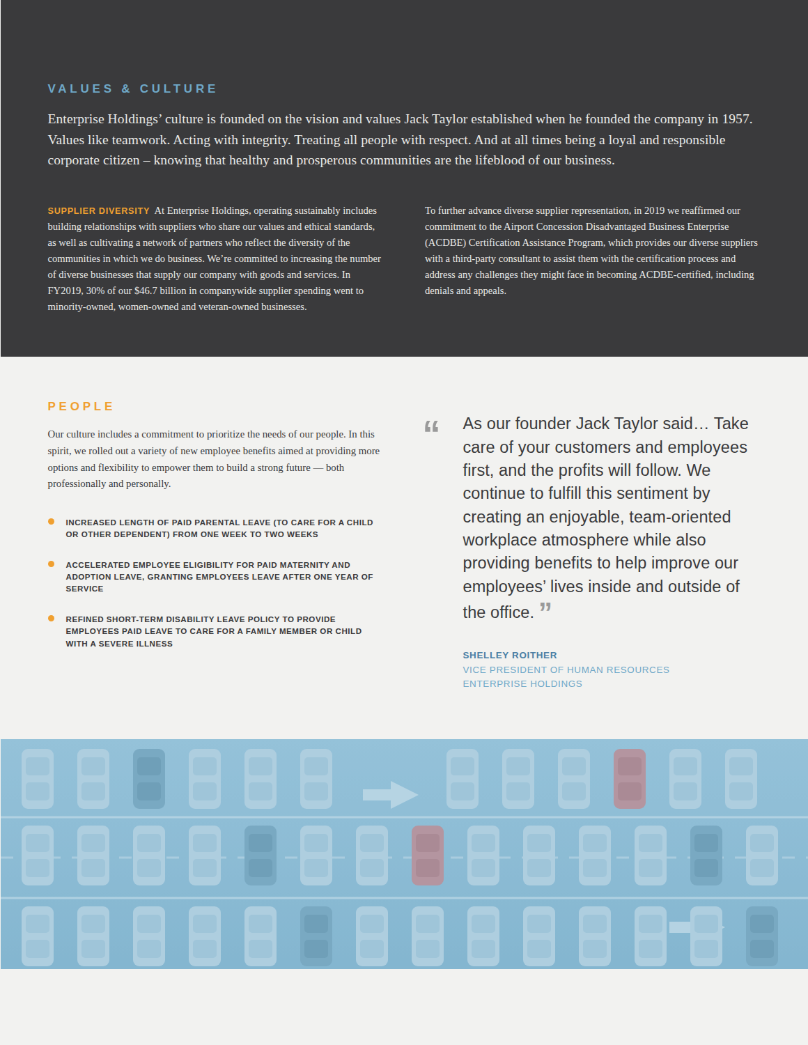Values & Culture
Enterprise Holdings’ culture is founded on the vision and values Jack Taylor established when he founded the company in 1957. Values like teamwork. Acting with integrity. Treating all people with respect. And at all times being a loyal and responsible corporate citizen – knowing that healthy and prosperous communities are the lifeblood of our business.
Supplier Diversity At Enterprise Holdings, operating sustainably includes building relationships with suppliers who share our values and ethical standards, as well as cultivating a network of partners who reflect the diversity of the communities in which we do business. We’re committed to increasing the number of diverse businesses that supply our company with goods and services. In FY2019, 30% of our $46.7 billion in companywide supplier spending went to minority-owned, women-owned and veteran-owned businesses.
To further advance diverse supplier representation, in 2019 we reaffirmed our commitment to the Airport Concession Disadvantaged Business Enterprise (ACDBE) Certification Assistance Program, which provides our diverse suppliers with a third-party consultant to assist them with the certification process and address any challenges they might face in becoming ACDBE-certified, including denials and appeals.
People
Our culture includes a commitment to prioritize the needs of our people. In this spirit, we rolled out a variety of new employee benefits aimed at providing more options and flexibility to empower them to build a strong future — both professionally and personally.
Increased length of paid parental leave (to care for a child or other dependent) from one week to two weeks
Accelerated employee eligibility for paid maternity and adoption leave, granting employees leave after one year of service
Refined short-term disability leave policy to provide employees paid leave to care for a family member or child with a severe illness
“
As our founder Jack Taylor said… Take care of your customers and employees first, and the profits will follow. We continue to fulfill this sentiment by creating an enjoyable, team-oriented workplace atmosphere while also providing benefits to help improve our employees’ lives inside and outside of the office.”
Shelley Roither Vice President of Human Resources
Enterprise Holdings